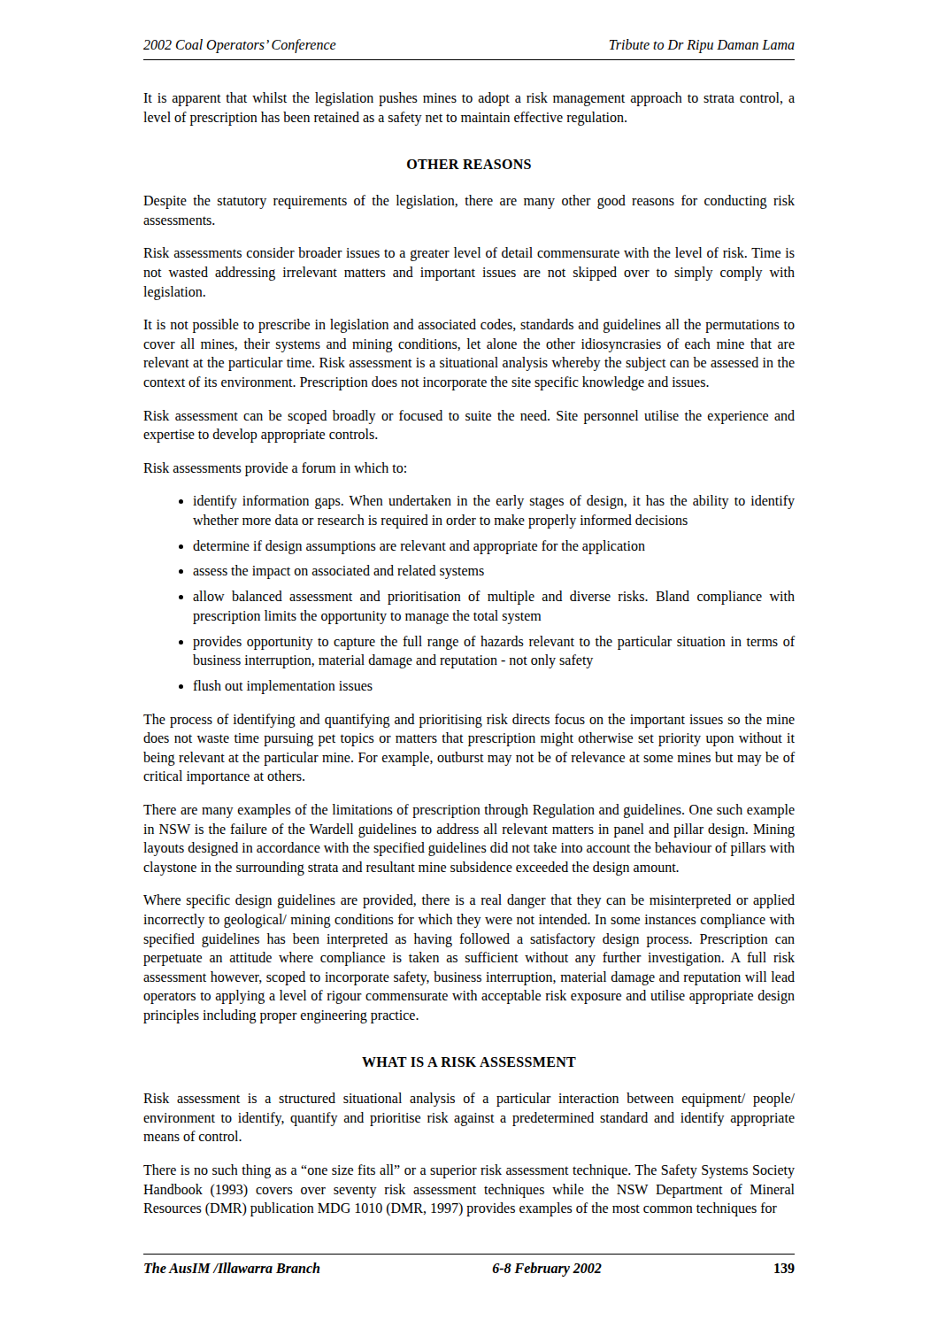2002 Coal Operators’ Conference Tribute to Dr Ripu Daman Lama
It is apparent that whilst the legislation pushes mines to adopt a risk management approach to strata control, a level of prescription has been retained as a safety net to maintain effective regulation.
Other Reasons
Despite the statutory requirements of the legislation, there are many other good reasons for conducting risk assessments.
Risk assessments consider broader issues to a greater level of detail commensurate with the level of risk. Time is not wasted addressing irrelevant matters and important issues are not skipped over to simply comply with legislation.
It is not possible to prescribe in legislation and associated codes, standards and guidelines all the permutations to cover all mines, their systems and mining conditions, let alone the other idiosyncrasies of each mine that are relevant at the particular time. Risk assessment is a situational analysis whereby the subject can be assessed in the context of its environment. Prescription does not incorporate the site specific knowledge and issues.
Risk assessment can be scoped broadly or focused to suite the need. Site personnel utilise the experience and expertise to develop appropriate controls.
Risk assessments provide a forum in which to:
identify information gaps. When undertaken in the early stages of design, it has the ability to identify whether more data or research is required in order to make properly informed decisions
determine if design assumptions are relevant and appropriate for the application
assess the impact on associated and related systems
allow balanced assessment and prioritisation of multiple and diverse risks. Bland compliance with prescription limits the opportunity to manage the total system
provides opportunity to capture the full range of hazards relevant to the particular situation in terms of business interruption, material damage and reputation - not only safety
flush out implementation issues
The process of identifying and quantifying and prioritising risk directs focus on the important issues so the mine does not waste time pursuing pet topics or matters that prescription might otherwise set priority upon without it being relevant at the particular mine. For example, outburst may not be of relevance at some mines but may be of critical importance at others.
There are many examples of the limitations of prescription through Regulation and guidelines. One such example in NSW is the failure of the Wardell guidelines to address all relevant matters in panel and pillar design. Mining layouts designed in accordance with the specified guidelines did not take into account the behaviour of pillars with claystone in the surrounding strata and resultant mine subsidence exceeded the design amount.
Where specific design guidelines are provided, there is a real danger that they can be misinterpreted or applied incorrectly to geological/ mining conditions for which they were not intended. In some instances compliance with specified guidelines has been interpreted as having followed a satisfactory design process. Prescription can perpetuate an attitude where compliance is taken as sufficient without any further investigation. A full risk assessment however, scoped to incorporate safety, business interruption, material damage and reputation will lead operators to applying a level of rigour commensurate with acceptable risk exposure and utilise appropriate design principles including proper engineering practice.
What is a Risk Assessment
Risk assessment is a structured situational analysis of a particular interaction between equipment/ people/ environment to identify, quantify and prioritise risk against a predetermined standard and identify appropriate means of control.
There is no such thing as a “one size fits all” or a superior risk assessment technique. The Safety Systems Society Handbook (1993) covers over seventy risk assessment techniques while the NSW Department of Mineral Resources (DMR) publication MDG 1010 (DMR, 1997) provides examples of the most common techniques for
The AusIM /Illawarra Branch 6-8 February 2002 139